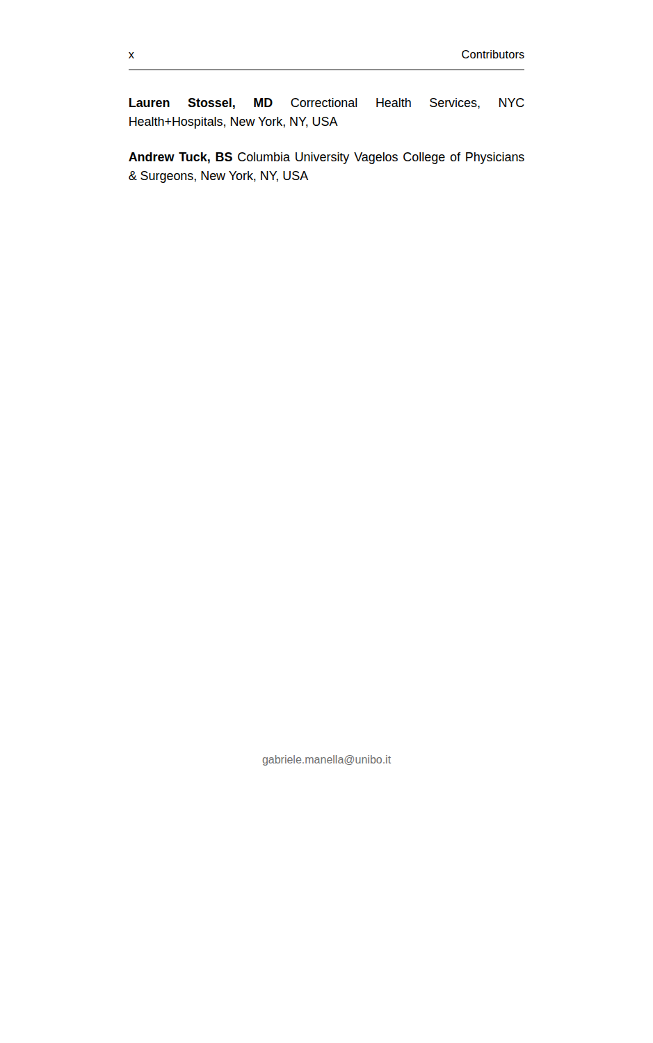x Contributors
Lauren Stossel, MD Correctional Health Services, NYC Health+Hospitals, New York, NY, USA
Andrew Tuck, BS Columbia University Vagelos College of Physicians & Surgeons, New York, NY, USA
gabriele.manella@unibo.it